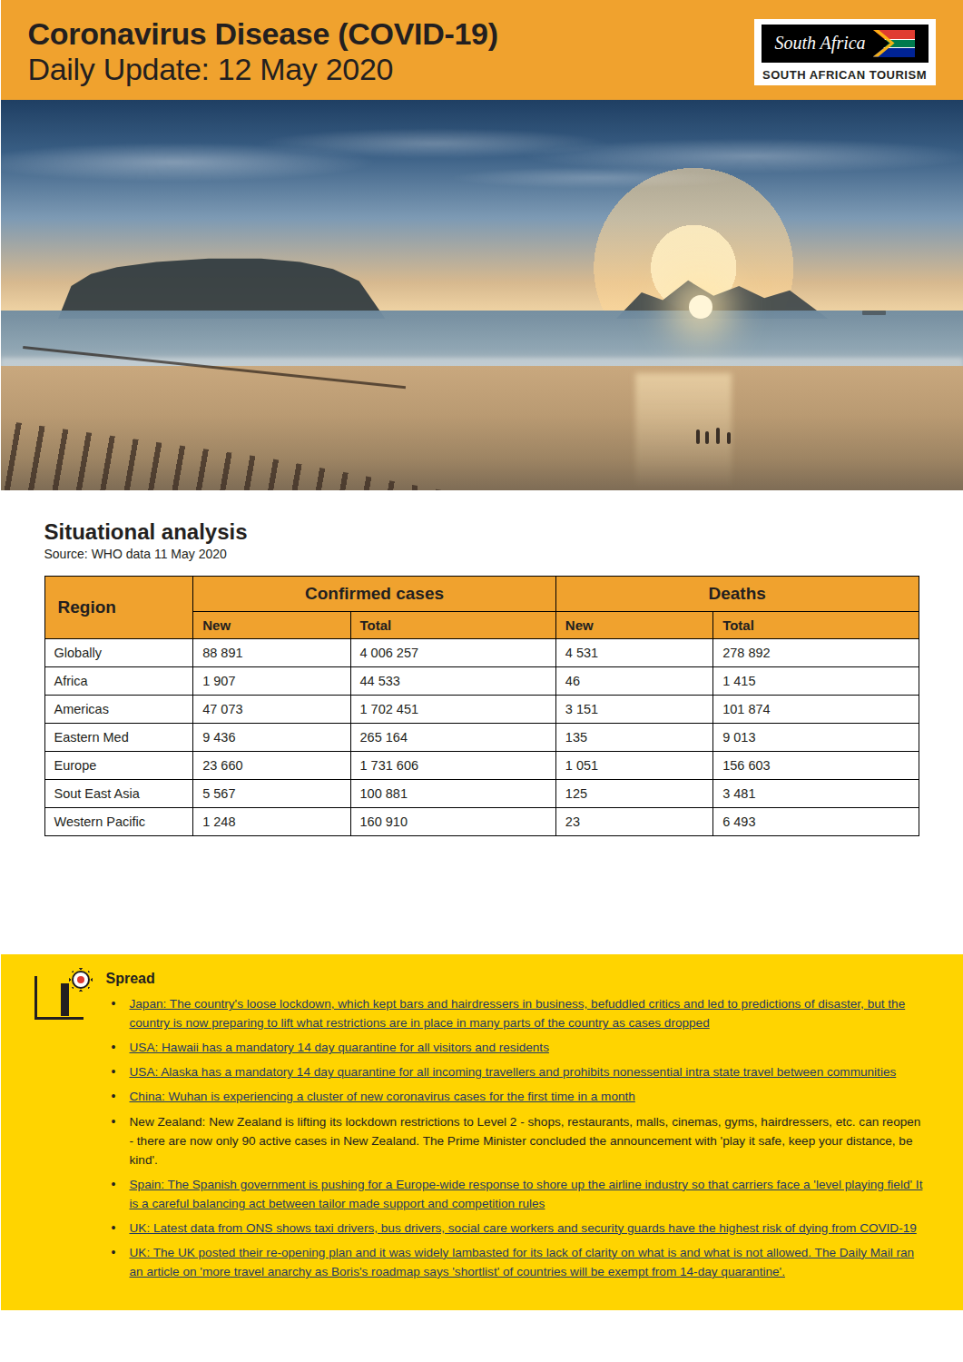Coronavirus Disease (COVID-19)
Daily Update: 12 May 2020
South Africa
SOUTH AFRICAN TOURISM
Situational analysis
Source: WHO data 11 May 2020
| Region | Confirmed cases | Deaths |
| --- | --- | --- |
| New | Total | New | Total |
| Globally | 88 891 | 4 006 257 | 4 531 | 278 892 |
| Africa | 1 907 | 44 533 | 46 | 1 415 |
| Americas | 47 073 | 1 702 451 | 3 151 | 101 874 |
| Eastern Med | 9 436 | 265 164 | 135 | 9 013 |
| Europe | 23 660 | 1 731 606 | 1 051 | 156 603 |
| Sout East Asia | 5 567 | 100 881 | 125 | 3 481 |
| Western Pacific | 1 248 | 160 910 | 23 | 6 493 |
Spread
Japan: The country's loose lockdown, which kept bars and hairdressers in business, befuddled critics and led to predictions of disaster, but the country is now preparing to lift what restrictions are in place in many parts of the country as cases dropped
USA: Hawaii has a mandatory 14 day quarantine for all visitors and residents
USA: Alaska has a mandatory 14 day quarantine for all incoming travellers and prohibits nonessential intra state travel between communities
China: Wuhan is experiencing a cluster of new coronavirus cases for the first time in a month
New Zealand: New Zealand is lifting its lockdown restrictions to Level 2 - shops, restaurants, malls, cinemas, gyms, hairdressers, etc. can reopen - there are now only 90 active cases in New Zealand. The Prime Minister concluded the announcement with 'play it safe, keep your distance, be kind'.
Spain: The Spanish government is pushing for a Europe-wide response to shore up the airline industry so that carriers face a 'level playing field' It is a careful balancing act between tailor made support and competition rules
UK: Latest data from ONS shows taxi drivers, bus drivers, social care workers and security guards have the highest risk of dying from COVID-19
UK: The UK posted their re-opening plan and it was widely lambasted for its lack of clarity on what is and what is not allowed. The Daily Mail ran an article on 'more travel anarchy as Boris's roadmap says 'shortlist' of countries will be exempt from 14-day quarantine'.